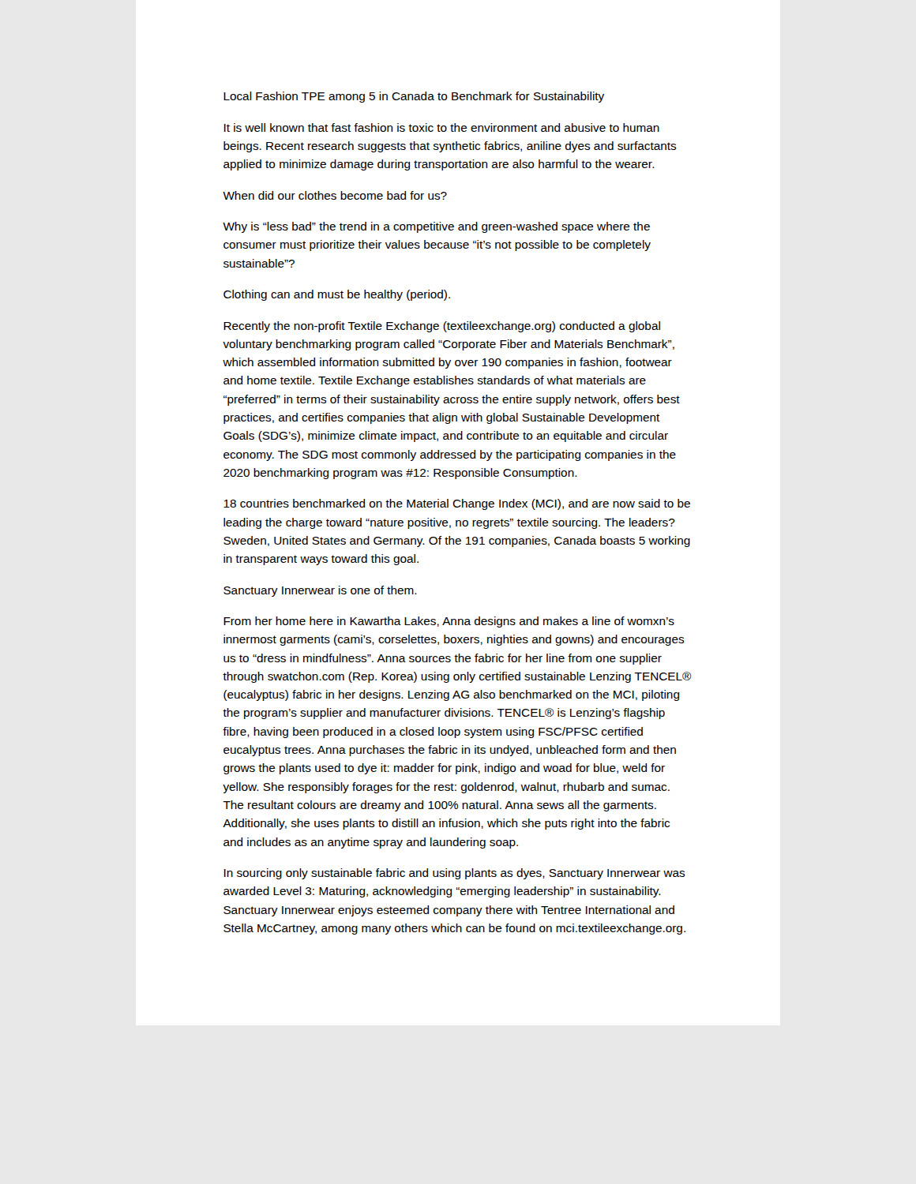Local Fashion TPE among 5 in Canada to Benchmark for Sustainability
It is well known that fast fashion is toxic to the environment and abusive to human beings. Recent research suggests that synthetic fabrics, aniline dyes and surfactants applied to minimize damage during transportation are also harmful to the wearer.
When did our clothes become bad for us?
Why is “less bad” the trend in a competitive and green-washed space where the consumer must prioritize their values because “it’s not possible to be completely sustainable”?
Clothing can and must be healthy (period).
Recently the non-profit Textile Exchange (textileexchange.org) conducted a global voluntary benchmarking program called “Corporate Fiber and Materials Benchmark”, which assembled information submitted by over 190 companies in fashion, footwear and home textile. Textile Exchange establishes standards of what materials are “preferred” in terms of their sustainability across the entire supply network, offers best practices, and certifies companies that align with global Sustainable Development Goals (SDG’s), minimize climate impact, and contribute to an equitable and circular economy. The SDG most commonly addressed by the participating companies in the 2020 benchmarking program was #12: Responsible Consumption.
18 countries benchmarked on the Material Change Index (MCI), and are now said to be leading the charge toward “nature positive, no regrets” textile sourcing. The leaders? Sweden, United States and Germany. Of the 191 companies, Canada boasts 5 working in transparent ways toward this goal.
Sanctuary Innerwear is one of them.
From her home here in Kawartha Lakes, Anna designs and makes a line of womxn’s innermost garments (cami’s, corselettes, boxers, nighties and gowns) and encourages us to “dress in mindfulness”. Anna sources the fabric for her line from one supplier through swatchon.com (Rep. Korea) using only certified sustainable Lenzing TENCEL® (eucalyptus) fabric in her designs. Lenzing AG also benchmarked on the MCI, piloting the program’s supplier and manufacturer divisions. TENCEL® is Lenzing’s flagship fibre, having been produced in a closed loop system using FSC/PFSC certified eucalyptus trees. Anna purchases the fabric in its undyed, unbleached form and then grows the plants used to dye it: madder for pink, indigo and woad for blue, weld for yellow. She responsibly forages for the rest: goldenrod, walnut, rhubarb and sumac. The resultant colours are dreamy and 100% natural. Anna sews all the garments. Additionally, she uses plants to distill an infusion, which she puts right into the fabric and includes as an anytime spray and laundering soap.
In sourcing only sustainable fabric and using plants as dyes, Sanctuary Innerwear was awarded Level 3: Maturing, acknowledging “emerging leadership” in sustainability. Sanctuary Innerwear enjoys esteemed company there with Tentree International and Stella McCartney, among many others which can be found on mci.textileexchange.org.